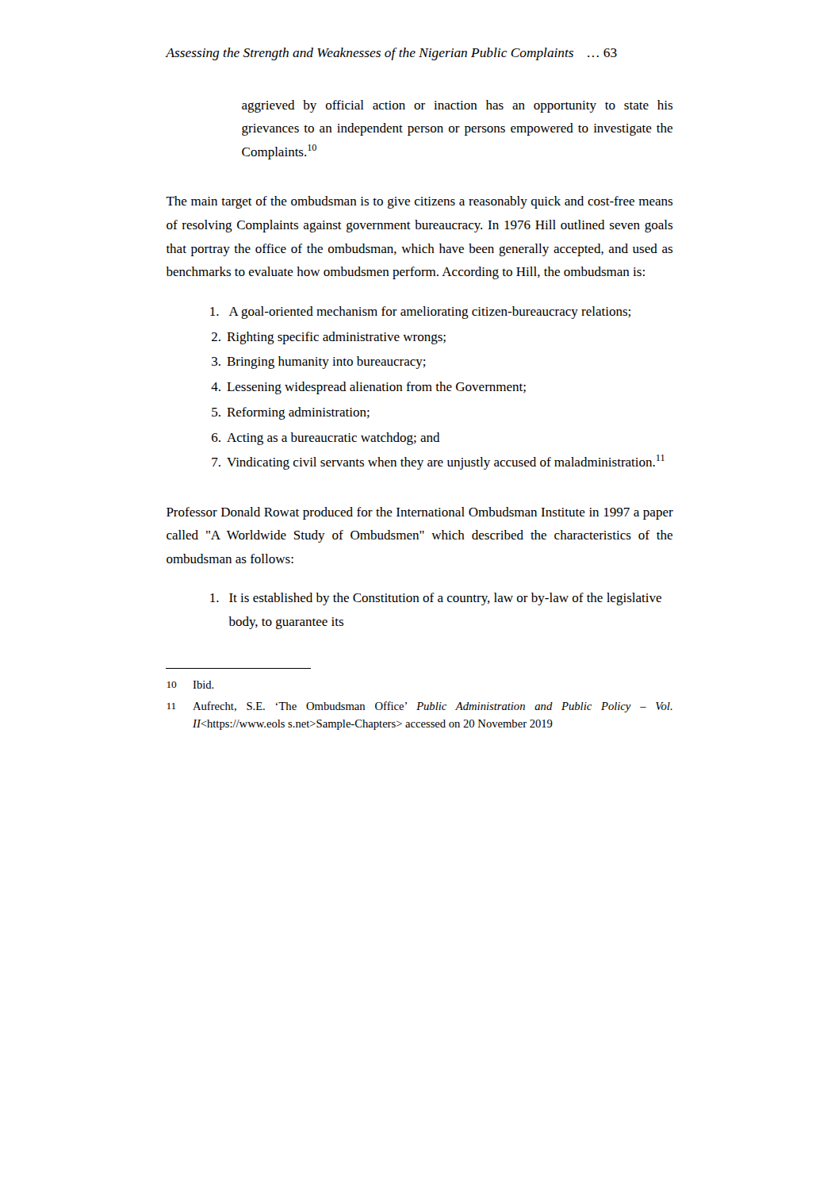Assessing the Strength and Weaknesses of the Nigerian Public Complaints… 63
aggrieved by official action or inaction has an opportunity to state his grievances to an independent person or persons empowered to investigate the Complaints.10
The main target of the ombudsman is to give citizens a reasonably quick and cost-free means of resolving Complaints against government bureaucracy. In 1976 Hill outlined seven goals that portray the office of the ombudsman, which have been generally accepted, and used as benchmarks to evaluate how ombudsmen perform. According to Hill, the ombudsman is:
1. A goal-oriented mechanism for ameliorating citizen-bureaucracy relations;
2. Righting specific administrative wrongs;
3. Bringing humanity into bureaucracy;
4. Lessening widespread alienation from the Government;
5. Reforming administration;
6. Acting as a bureaucratic watchdog; and
7. Vindicating civil servants when they are unjustly accused of maladministration.11
Professor Donald Rowat produced for the International Ombudsman Institute in 1997 a paper called "A Worldwide Study of Ombudsmen" which described the characteristics of the ombudsman as follows:
1. It is established by the Constitution of a country, law or by-law of the legislative body, to guarantee its
10 Ibid.
11 Aufrecht, S.E. ‘The Ombudsman Office’ Public Administration and Public Policy – Vol. II<https://www.eols s.net>Sample-Chapters> accessed on 20 November 2019